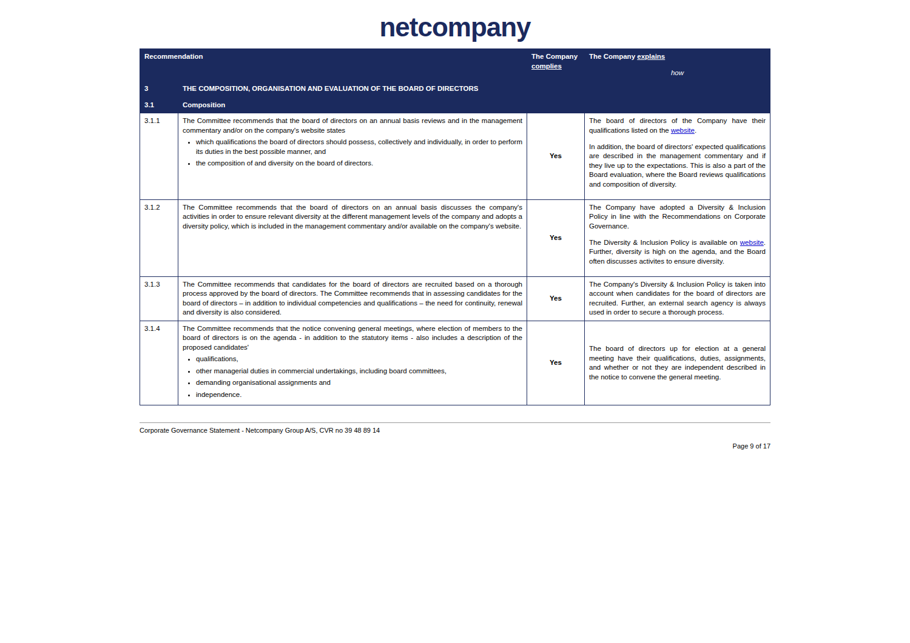netcompany
| Recommendation | The Company complies | The Company explains |
| --- | --- | --- |
| how |
| 3 | THE COMPOSITION, ORGANISATION AND EVALUATION OF THE BOARD OF DIRECTORS |
| 3.1 | Composition |
| 3.1.1 | The Committee recommends that the board of directors on an annual basis reviews and in the management commentary and/or on the company's website states which qualifications the board of directors should possess, collectively and individually, in order to perform its duties in the best possible manner, and the composition of and diversity on the board of directors. | Yes | The board of directors of the Company have their qualifications listed on the website . In addition, the board of directors' expected qualifications are described in the management commentary and if they live up to the expectations. This is also a part of the Board evaluation, where the Board reviews qualifications and composition of diversity. |
| 3.1.2 | The Committee recommends that the board of directors on an annual basis discusses the company's activities in order to ensure relevant diversity at the different management levels of the company and adopts a diversity policy, which is included in the management commentary and/or available on the company's website. | Yes | The Company have adopted a Diversity & Inclusion Policy in line with the Recommendations on Corporate Governance. The Diversity & Inclusion Policy is available on website . Further, diversity is high on the agenda, and the Board often discusses activites to ensure diversity. |
| 3.1.3 | The Committee recommends that candidates for the board of directors are recruited based on a thorough process approved by the board of directors. The Committee recommends that in assessing candidates for the board of directors – in addition to individual competencies and qualifications – the need for continuity, renewal and diversity is also considered. | Yes | The Company's Diversity & Inclusion Policy is taken into account when candidates for the board of directors are recruited. Further, an external search agency is always used in order to secure a thorough process. |
| 3.1.4 | The Committee recommends that the notice convening general meetings, where election of members to the board of directors is on the agenda - in addition to the statutory items - also includes a description of the proposed candidates' qualifications, other managerial duties in commercial undertakings, including board committees, demanding organisational assignments and independence. | Yes | The board of directors up for election at a general meeting have their qualifications, duties, assignments, and whether or not they are independent described in the notice to convene the general meeting. |
Corporate Governance Statement - Netcompany Group A/S, CVR no 39 48 89 14
Page 9 of 17